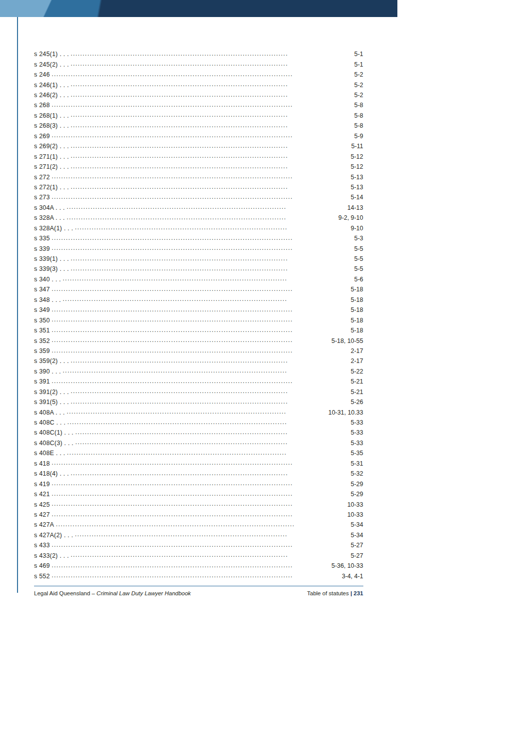s 245(1) . . ............................................................................................ 5-1
s 245(2) . . ............................................................................................ 5-1
s 246..................................................................................................... 5-2
s 246(1) . . ............................................................................................ 5-2
s 246(2) . . ............................................................................................ 5-2
s 268..................................................................................................... 5-8
s 268(1) . . ............................................................................................ 5-8
s 268(3) . . ............................................................................................ 5-8
s 269..................................................................................................... 5-9
s 269(2) . . ............................................................................................ 5-11
s 271(1) . . ............................................................................................ 5-12
s 271(2) . . ............................................................................................ 5-12
s 272..................................................................................................... 5-13
s 272(1) . . ............................................................................................ 5-13
s 273..................................................................................................... 5-14
s 304A . . ............................................................................................. 14-13
s 328A . . ............................................................................................. 9-2, 9-10
s 328A(1) . . .......................................................................................... 9-10
s 335..................................................................................................... 5-3
s 339..................................................................................................... 5-5
s 339(1) . . ............................................................................................ 5-5
s 339(3) . . ............................................................................................ 5-5
s 340 . . ............................................................................................... 5-6
s 347..................................................................................................... 5-18
s 348 . . ............................................................................................... 5-18
s 349..................................................................................................... 5-18
s 350..................................................................................................... 5-18
s 351..................................................................................................... 5-18
s 352..................................................................................................... 5-18, 10-55
s 359..................................................................................................... 2-17
s 359(2) . . ............................................................................................ 2-17
s 390 . . ............................................................................................... 5-22
s 391..................................................................................................... 5-21
s 391(2) . . ............................................................................................ 5-21
s 391(5) . . ............................................................................................ 5-26
s 408A . . ............................................................................................. 10-31, 10.33
s 408C . . ............................................................................................. 5-33
s 408C(1) . . .......................................................................................... 5-33
s 408C(3) . . .......................................................................................... 5-33
s 408E . . ............................................................................................. 5-35
s 418..................................................................................................... 5-31
s 418(4) . . ............................................................................................ 5-32
s 419..................................................................................................... 5-29
s 421..................................................................................................... 5-29
s 425..................................................................................................... 10-33
s 427..................................................................................................... 10-33
s 427A.................................................................................................... 5-34
s 427A(2) . . .......................................................................................... 5-34
s 433..................................................................................................... 5-27
s 433(2) . . ............................................................................................ 5-27
s 469..................................................................................................... 5-36, 10-33
s 552..................................................................................................... 3-4, 4-1
Legal Aid Queensland – Criminal Law Duty Lawyer Handbook
Table of statutes | 231